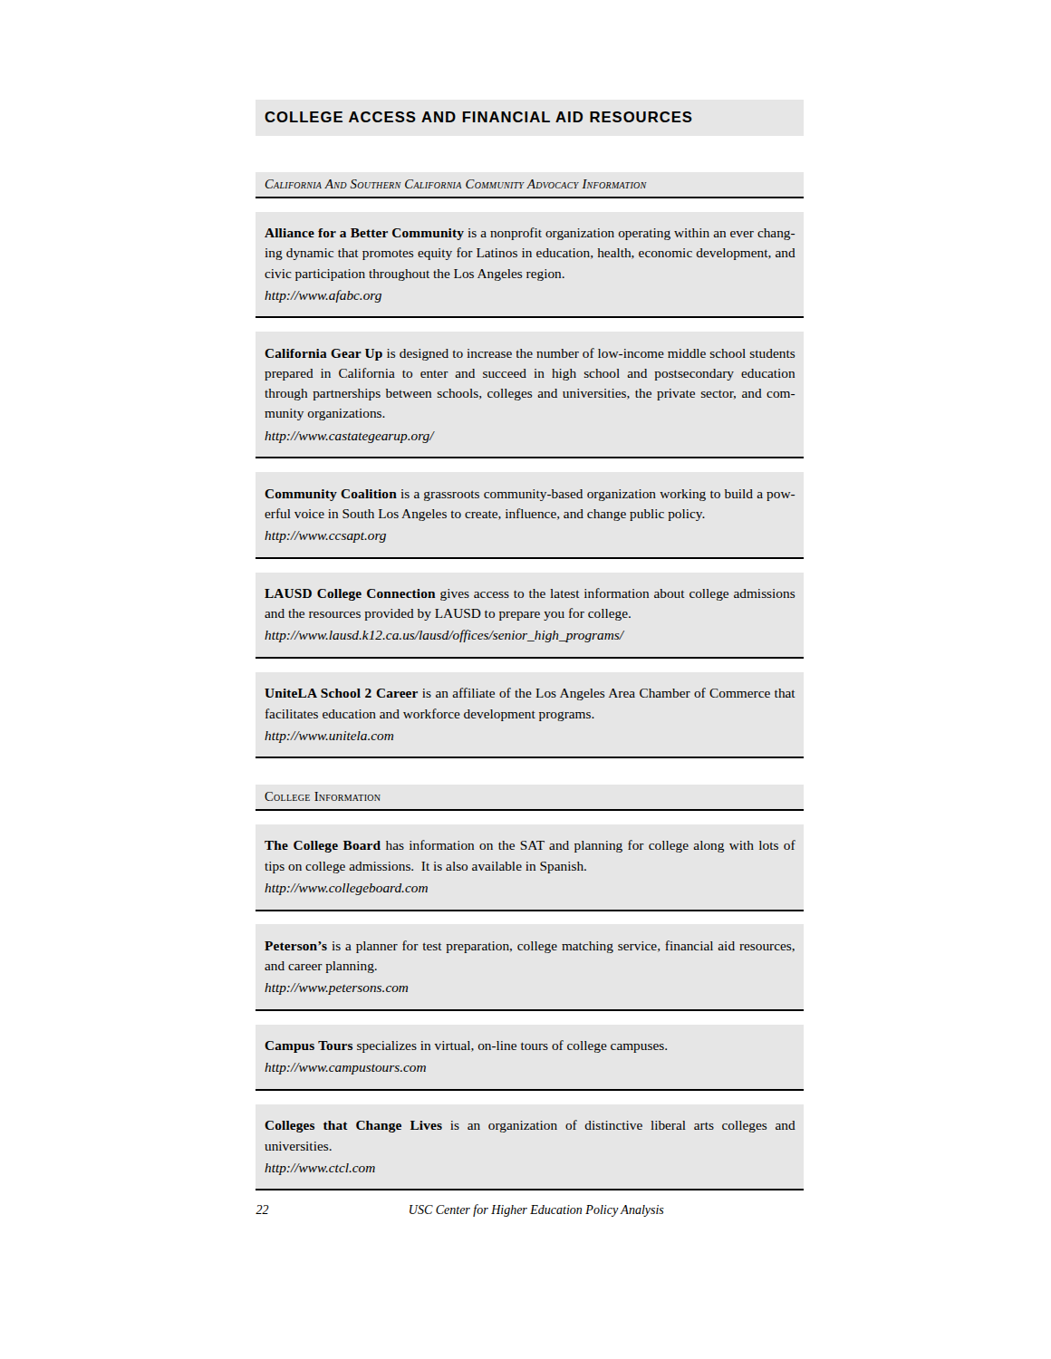College Access and Financial Aid Resources
California And Southern California Community Advocacy Information
Alliance for a Better Community is a nonprofit organization operating within an ever changing dynamic that promotes equity for Latinos in education, health, economic development, and civic participation throughout the Los Angeles region.
http://www.afabc.org
California Gear Up is designed to increase the number of low-income middle school students prepared in California to enter and succeed in high school and postsecondary education through partnerships between schools, colleges and universities, the private sector, and community organizations.
http://www.castategearup.org/
Community Coalition is a grassroots community-based organization working to build a powerful voice in South Los Angeles to create, influence, and change public policy.
http://www.ccsapt.org
LAUSD College Connection gives access to the latest information about college admissions and the resources provided by LAUSD to prepare you for college.
http://www.lausd.k12.ca.us/lausd/offices/senior_high_programs/
UniteLA School 2 Career is an affiliate of the Los Angeles Area Chamber of Commerce that facilitates education and workforce development programs.
http://www.unitela.com
College Information
The College Board has information on the SAT and planning for college along with lots of tips on college admissions. It is also available in Spanish.
http://www.collegeboard.com
Peterson’s is a planner for test preparation, college matching service, financial aid resources, and career planning.
http://www.petersons.com
Campus Tours specializes in virtual, on-line tours of college campuses.
http://www.campustours.com
Colleges that Change Lives is an organization of distinctive liberal arts colleges and universities.
http://www.ctcl.com
22
USC Center for Higher Education Policy Analysis